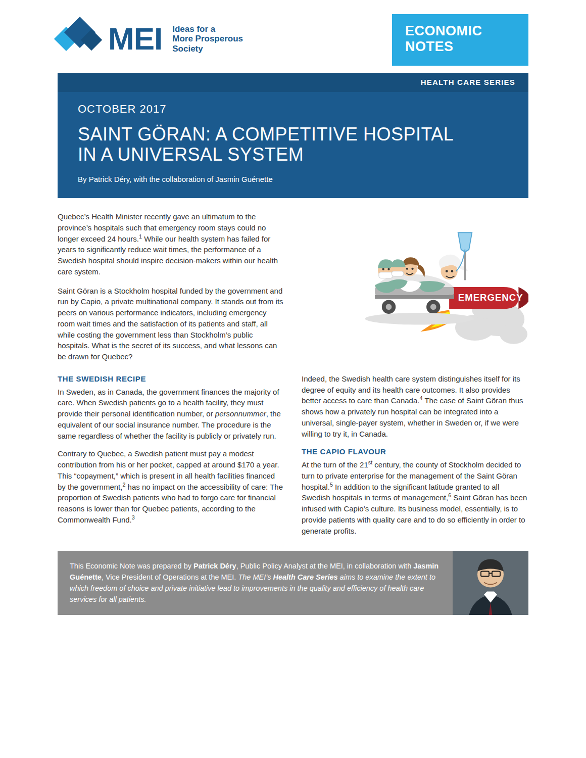MEI
Ideas for a
More Prosperous
Society
Economic
Notes
Health Care Series
October 2017
Saint Göran: A Competitive Hospital
in a Universal System
By Patrick Déry, with the collaboration of Jasmin Guénette
Quebec’s Health Minister recently gave an ultimatum to the province’s hospitals such that emergency room stays could no longer exceed 24 hours.1 While our health system has failed for years to significantly reduce wait times, the performance of a Swedish hospital should inspire decision-makers within our health care system.
Saint Göran is a Stockholm hospital funded by the government and run by Capio, a private multinational company. It stands out from its peers on various performance indicators, including emergency room wait times and the satisfaction of its patients and staff, all while costing the government less than Stockholm’s public hospitals. What is the secret of its success, and what lessons can be drawn for Quebec?
EMERGENCY
The Swedish Recipe
In Sweden, as in Canada, the government finances the majority of care. When Swedish patients go to a health facility, they must provide their personal identification number, or personnummer, the equivalent of our social insurance number. The procedure is the same regardless of whether the facility is publicly or privately run.
Contrary to Quebec, a Swedish patient must pay a modest contribution from his or her pocket, capped at around $170 a year. This “copayment,” which is present in all health facilities financed by the government,2 has no impact on the accessibility of care: The proportion of Swedish patients who had to forgo care for financial reasons is lower than for Quebec patients, according to the Commonwealth Fund.3
Indeed, the Swedish health care system distinguishes itself for its degree of equity and its health care outcomes. It also provides better access to care than Canada.4 The case of Saint Göran thus shows how a privately run hospital can be integrated into a universal, single-payer system, whether in Sweden or, if we were willing to try it, in Canada.
The Capio Flavour
At the turn of the 21st century, the county of Stockholm decided to turn to private enterprise for the management of the Saint Göran hospital.5 In addition to the significant latitude granted to all Swedish hospitals in terms of management,6 Saint Göran has been infused with Capio’s culture. Its business model, essentially, is to provide patients with quality care and to do so efficiently in order to generate profits.
This Economic Note was prepared by Patrick Déry, Public Policy Analyst at the MEI, in collaboration with Jasmin Guénette, Vice President of Operations at the MEI. The MEI’s Health Care Series aims to examine the extent to which freedom of choice and private initiative lead to improvements in the quality and efficiency of health care services for all patients.